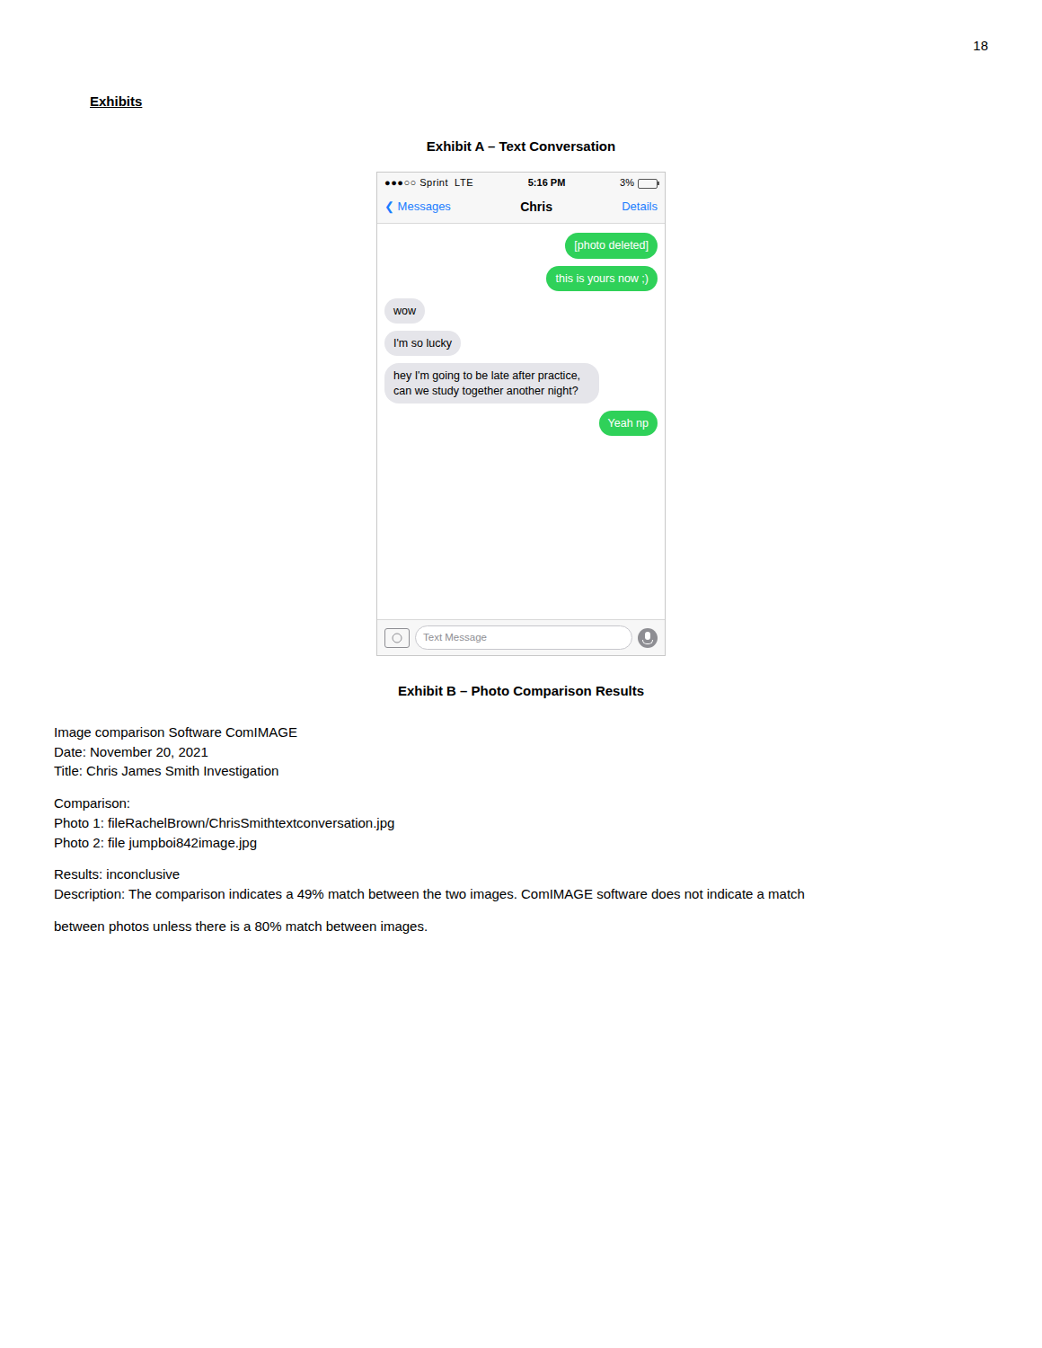18
Exhibits
Exhibit A – Text Conversation
●●●○○ Sprint LTE 5:16 PM 3%
❮ Messages Chris Details
[photo deleted]
this is yours now ;)
wow
I'm so lucky
hey I'm going to be late after practice, can we study together another night?
Yeah np
Text Message
Exhibit B – Photo Comparison Results
Image comparison Software ComIMAGE
Date: November 20, 2021
Title: Chris James Smith Investigation
Comparison:
Photo 1: fileRachelBrown/ChrisSmithtextconversation.jpg
Photo 2: file jumpboi842image.jpg
Results: inconclusive
Description: The comparison indicates a 49% match between the two images. ComIMAGE software does not indicate a match
between photos unless there is a 80% match between images.